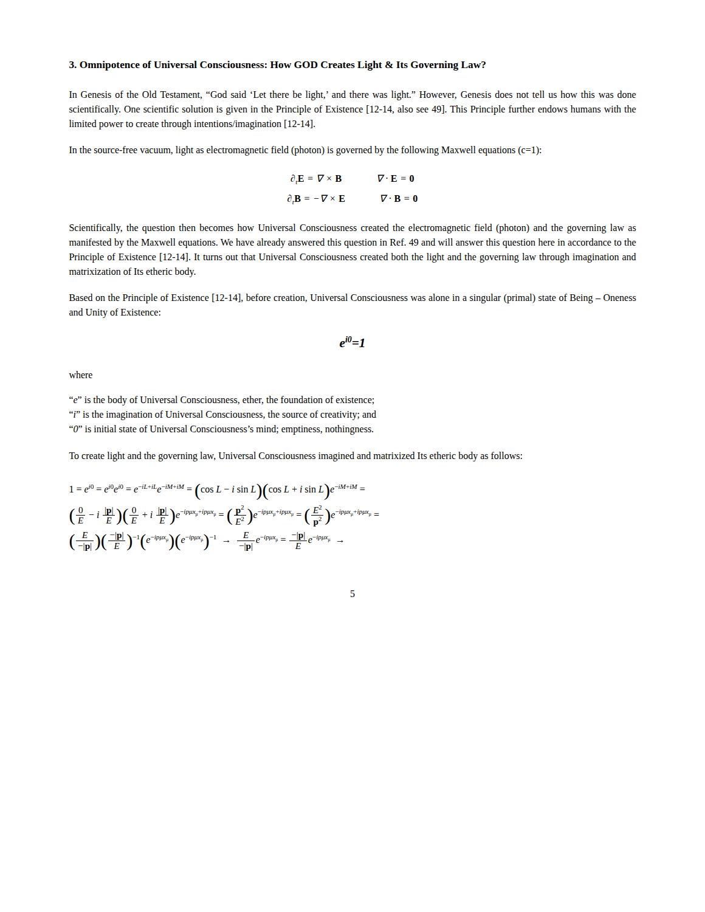3. Omnipotence of Universal Consciousness: How GOD Creates Light & Its Governing Law?
In Genesis of the Old Testament, “God said ‘Let there be light,’ and there was light.” However, Genesis does not tell us how this was done scientifically. One scientific solution is given in the Principle of Existence [12-14, also see 49]. This Principle further endows humans with the limited power to create through intentions/imagination [12-14].
In the source-free vacuum, light as electromagnetic field (photon) is governed by the following Maxwell equations (c=1):
∂tE = ∇ × B ∇ · E = 0 ∂tB = −∇ × E ∇ · B = 0
Scientifically, the question then becomes how Universal Consciousness created the electromagnetic field (photon) and the governing law as manifested by the Maxwell equations. We have already answered this question in Ref. 49 and will answer this question here in accordance to the Principle of Existence [12-14]. It turns out that Universal Consciousness created both the light and the governing law through imagination and matrixization of Its etheric body.
Based on the Principle of Existence [12-14], before creation, Universal Consciousness was alone in a singular (primal) state of Being – Oneness and Unity of Existence:
ei0=1
where
“e” is the body of Universal Consciousness, ether, the foundation of existence;
“i” is the imagination of Universal Consciousness, the source of creativity; and
“0” is initial state of Universal Consciousness’s mind; emptiness, nothingness.
To create light and the governing law, Universal Consciousness imagined and matrixized Its etheric body as follows:
1 = ei0 = ei0 ei0 = e−iL+iL e−iM+iM = (cos L − i sin L)(cos L + i sin L) e−iM+iM = (0 E − i |p|E)(0 E + i |p|E) e−ip μxμ+ip μxμ = (p 2 E 2) e−ip μxμ+ip μxμ = (E 2 p 2) e−ip μxμ+ip μxμ = (E−|p|)(−|p|E)−1(e−ip μxμ)(e−ip μxμ)−1 → E−|p|e−ip μxμ = −|p|E e−ip μxμ →
5